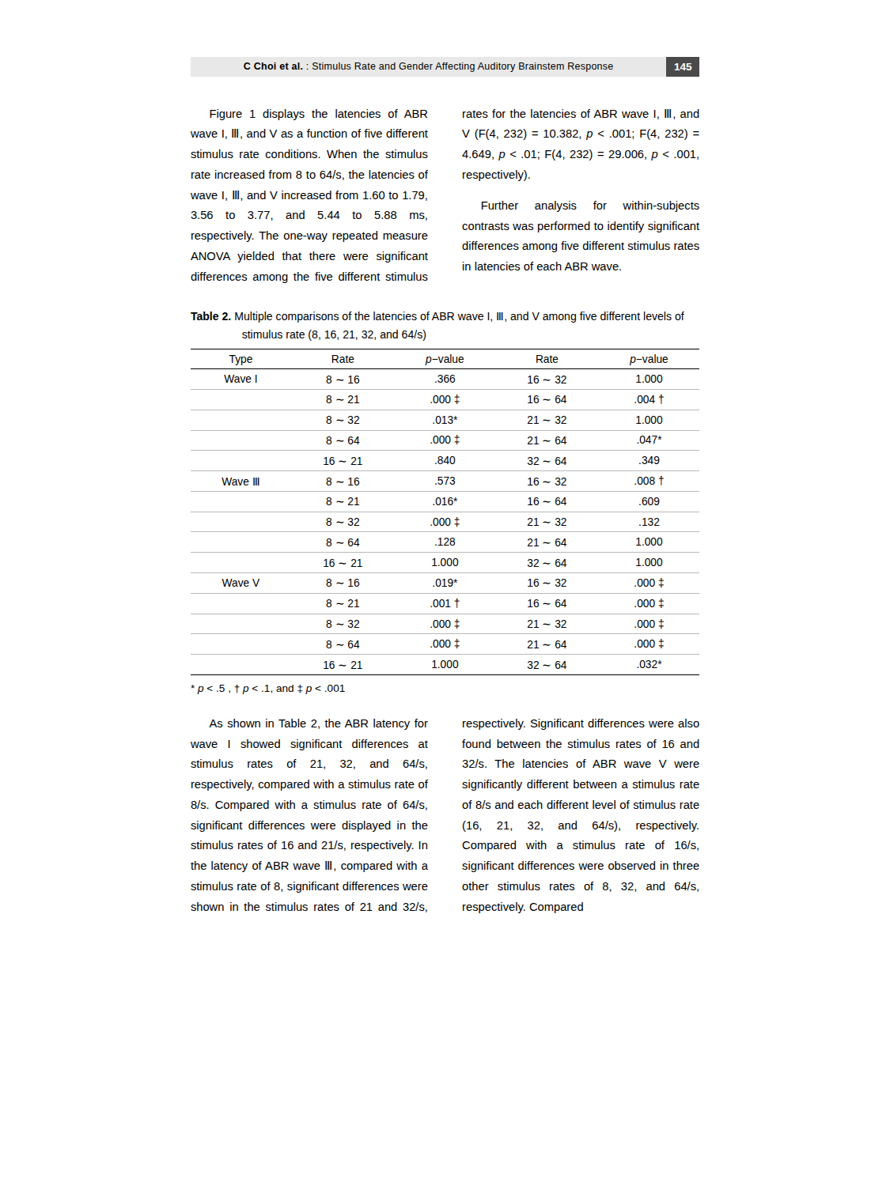C Choi et al. : Stimulus Rate and Gender Affecting Auditory Brainstem Response
145
Figure 1 displays the latencies of ABR wave I, Ⅲ, and V as a function of five different stimulus rate conditions. When the stimulus rate increased from 8 to 64/s, the latencies of wave I, Ⅲ, and V increased from 1.60 to 1.79, 3.56 to 3.77, and 5.44 to 5.88 ms, respectively. The one-way repeated measure ANOVA yielded that there were significant differences among the five different stimulus rates for the latencies of ABR wave I, Ⅲ, and V (F(4, 232) = 10.382, p < .001; F(4, 232) = 4.649, p < .01; F(4, 232) = 29.006, p < .001, respectively).
Further analysis for within-subjects contrasts was performed to identify significant differences among five different stimulus rates in latencies of each ABR wave.
Table 2. Multiple comparisons of the latencies of ABR wave I, Ⅲ, and V among five different levels of stimulus rate (8, 16, 21, 32, and 64/s)
| Type | Rate | p −value | Rate | p −value |
| --- | --- | --- | --- | --- |
| Wave I | 8 ∼ 16 | .366 | 16 ∼ 32 | 1.000 |
| | 8 ∼ 21 | .000 ‡ | 16 ∼ 64 | .004 † |
| | 8 ∼ 32 | .013* | 21 ∼ 32 | 1.000 |
| | 8 ∼ 64 | .000 ‡ | 21 ∼ 64 | .047* |
| | 16 ∼ 21 | .840 | 32 ∼ 64 | .349 |
| Wave Ⅲ | 8 ∼ 16 | .573 | 16 ∼ 32 | .008 † |
| | 8 ∼ 21 | .016* | 16 ∼ 64 | .609 |
| | 8 ∼ 32 | .000 ‡ | 21 ∼ 32 | .132 |
| | 8 ∼ 64 | .128 | 21 ∼ 64 | 1.000 |
| | 16 ∼ 21 | 1.000 | 32 ∼ 64 | 1.000 |
| Wave V | 8 ∼ 16 | .019* | 16 ∼ 32 | .000 ‡ |
| | 8 ∼ 21 | .001 † | 16 ∼ 64 | .000 ‡ |
| | 8 ∼ 32 | .000 ‡ | 21 ∼ 32 | .000 ‡ |
| | 8 ∼ 64 | .000 ‡ | 21 ∼ 64 | .000 ‡ |
| | 16 ∼ 21 | 1.000 | 32 ∼ 64 | .032* |
* p < .5 , † p < .1, and ‡ p < .001
As shown in Table 2, the ABR latency for wave I showed significant differences at stimulus rates of 21, 32, and 64/s, respectively, compared with a stimulus rate of 8/s. Compared with a stimulus rate of 64/s, significant differences were displayed in the stimulus rates of 16 and 21/s, respectively. In the latency of ABR wave Ⅲ, compared with a stimulus rate of 8, significant differences were shown in the stimulus rates of 21 and 32/s, respectively. Significant differences were also found between the stimulus rates of 16 and 32/s. The latencies of ABR wave V were significantly different between a stimulus rate of 8/s and each different level of stimulus rate (16, 21, 32, and 64/s), respectively. Compared with a stimulus rate of 16/s, significant differences were observed in three other stimulus rates of 8, 32, and 64/s, respectively. Compared